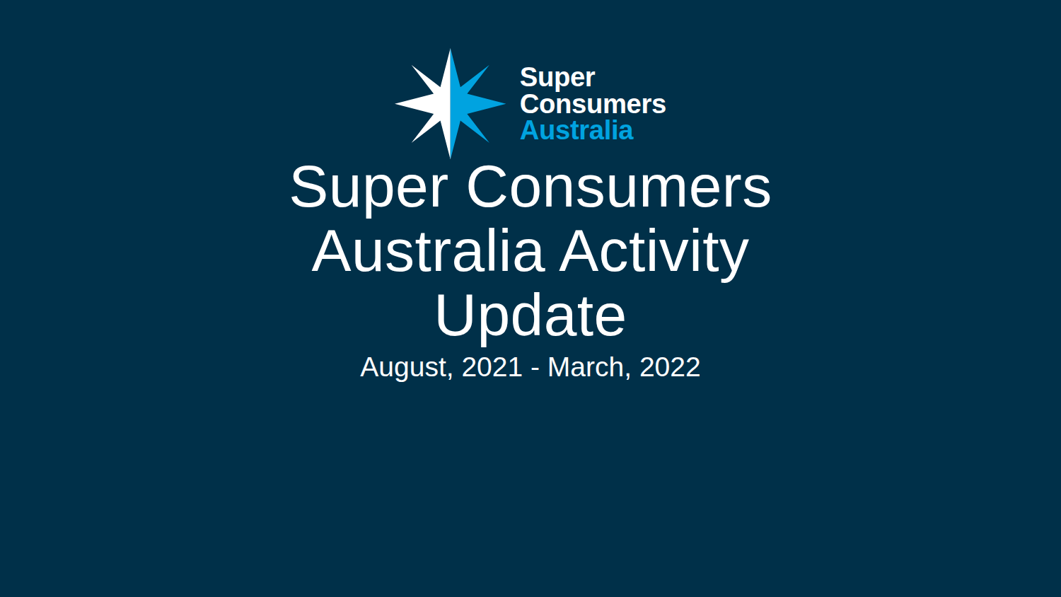Super Consumers Australia
Super Consumers Australia Activity Update
August, 2021 - March, 2022